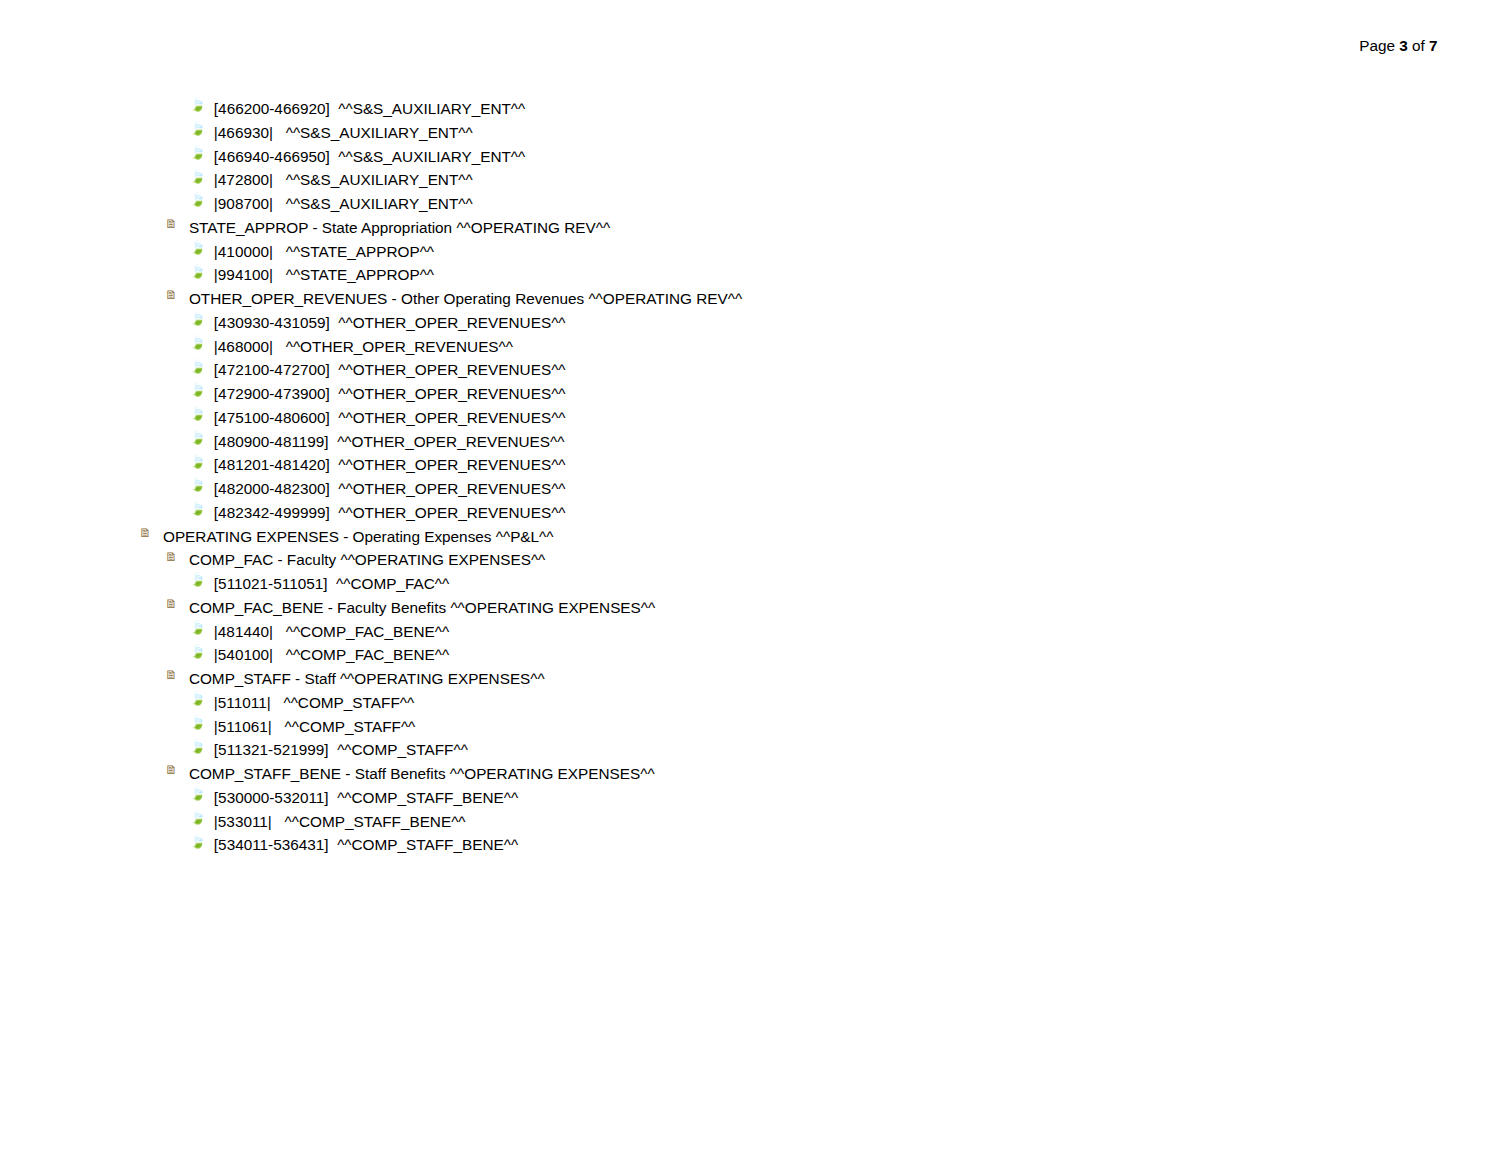Page 3 of 7
[466200-466920] ^^S&S_AUXILIARY_ENT^^
|466930| ^^S&S_AUXILIARY_ENT^^
[466940-466950] ^^S&S_AUXILIARY_ENT^^
|472800| ^^S&S_AUXILIARY_ENT^^
|908700| ^^S&S_AUXILIARY_ENT^^
STATE_APPROP - State Appropriation ^^OPERATING REV^^
|410000| ^^STATE_APPROP^^
|994100| ^^STATE_APPROP^^
OTHER_OPER_REVENUES - Other Operating Revenues ^^OPERATING REV^^
[430930-431059] ^^OTHER_OPER_REVENUES^^
|468000| ^^OTHER_OPER_REVENUES^^
[472100-472700] ^^OTHER_OPER_REVENUES^^
[472900-473900] ^^OTHER_OPER_REVENUES^^
[475100-480600] ^^OTHER_OPER_REVENUES^^
[480900-481199] ^^OTHER_OPER_REVENUES^^
[481201-481420] ^^OTHER_OPER_REVENUES^^
[482000-482300] ^^OTHER_OPER_REVENUES^^
[482342-499999] ^^OTHER_OPER_REVENUES^^
OPERATING EXPENSES - Operating Expenses ^^P&L^^
COMP_FAC - Faculty ^^OPERATING EXPENSES^^
[511021-511051] ^^COMP_FAC^^
COMP_FAC_BENE - Faculty Benefits ^^OPERATING EXPENSES^^
|481440| ^^COMP_FAC_BENE^^
|540100| ^^COMP_FAC_BENE^^
COMP_STAFF - Staff ^^OPERATING EXPENSES^^
|511011| ^^COMP_STAFF^^
|511061| ^^COMP_STAFF^^
[511321-521999] ^^COMP_STAFF^^
COMP_STAFF_BENE - Staff Benefits ^^OPERATING EXPENSES^^
[530000-532011] ^^COMP_STAFF_BENE^^
|533011| ^^COMP_STAFF_BENE^^
[534011-536431] ^^COMP_STAFF_BENE^^